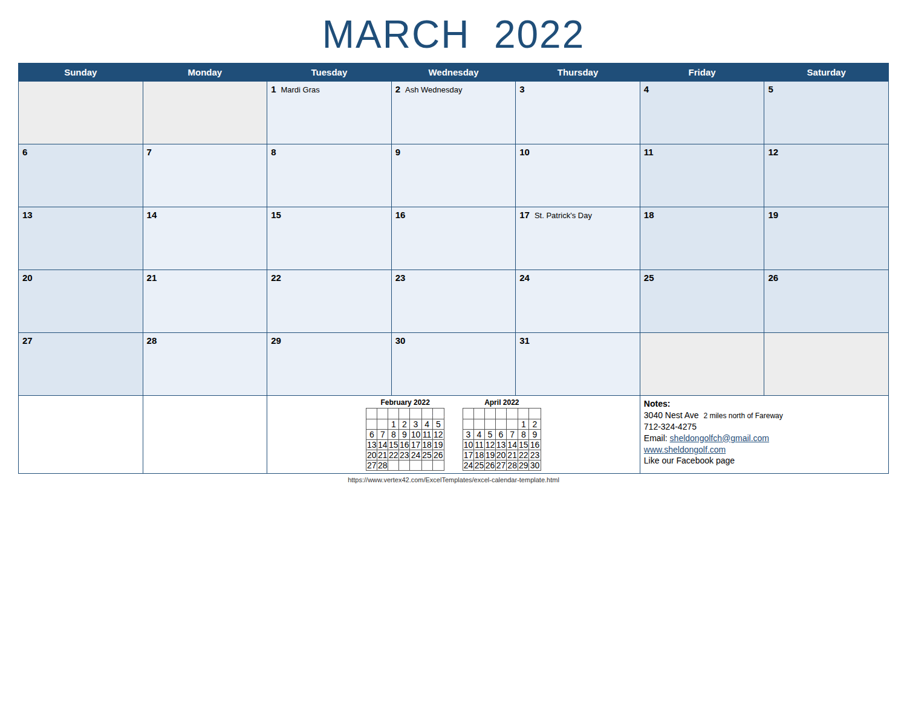MARCH 2022
| Sunday | Monday | Tuesday | Wednesday | Thursday | Friday | Saturday |
| --- | --- | --- | --- | --- | --- | --- |
| | | 1 Mardi Gras | 2 Ash Wednesday | 3 | 4 | 5 |
| 6 | 7 | 8 | 9 | 10 | 11 | 12 |
| 13 | 14 | 15 | 16 | 17 St. Patrick's Day | 18 | 19 |
| 20 | 21 | 22 | 23 | 24 | 25 | 26 |
| 27 | 28 | 29 | 30 | 31 | | |
| | | February 2022 / S / M / T / W / Th / F / Sa / / --- / --- / --- / --- / --- / --- / --- / / / / 1 / 2 / 3 / 4 / 5 / / 6 / 7 / 8 / 9 / 10 / 11 / 12 / / 13 / 14 / 15 / 16 / 17 / 18 / 19 / / 20 / 21 / 22 / 23 / 24 / 25 / 26 / / 27 / 28 / / / / / / April 2022 / S / M / T / W / Th / F / Sa / / --- / --- / --- / --- / --- / --- / --- / / / / / / / 1 / 2 / / 3 / 4 / 5 / 6 / 7 / 8 / 9 / / 10 / 11 / 12 / 13 / 14 / 15 / 16 / / 17 / 18 / 19 / 20 / 21 / 22 / 23 / / 24 / 25 / 26 / 27 / 28 / 29 / 30 / | Notes: 3040 Nest Ave 2 miles north of Fareway 712-324-4275 Email: sheldongolfch@gmail.com www.sheldongolf.com Like our Facebook page |
https://www.vertex42.com/ExcelTemplates/excel-calendar-template.html